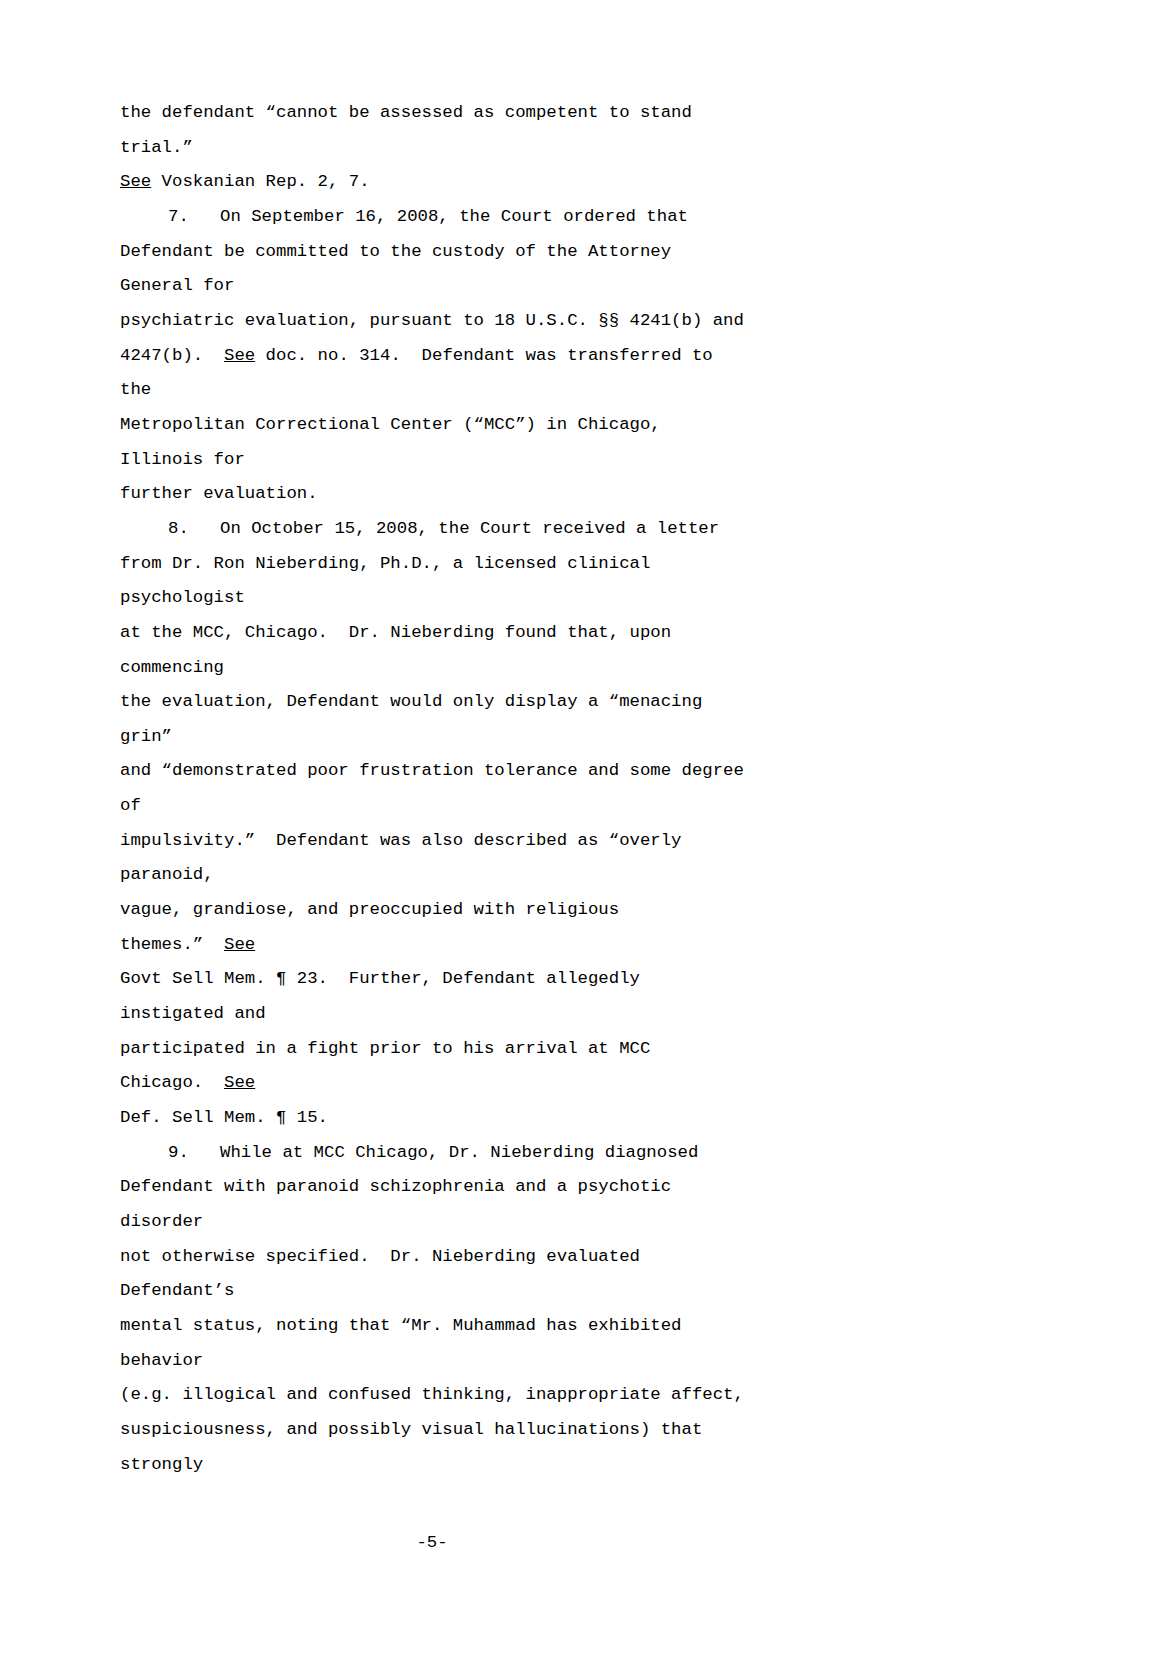the defendant “cannot be assessed as competent to stand trial.”
See Voskanian Rep. 2, 7.
7. On September 16, 2008, the Court ordered that
Defendant be committed to the custody of the Attorney General for
psychiatric evaluation, pursuant to 18 U.S.C. §§ 4241(b) and
4247(b). See doc. no. 314. Defendant was transferred to the
Metropolitan Correctional Center (“MCC”) in Chicago, Illinois for
further evaluation.
8. On October 15, 2008, the Court received a letter
from Dr. Ron Nieberding, Ph.D., a licensed clinical psychologist
at the MCC, Chicago. Dr. Nieberding found that, upon commencing
the evaluation, Defendant would only display a “menacing grin”
and “demonstrated poor frustration tolerance and some degree of
impulsivity.” Defendant was also described as “overly paranoid,
vague, grandiose, and preoccupied with religious themes.” See
Govt Sell Mem. ¶ 23. Further, Defendant allegedly instigated and
participated in a fight prior to his arrival at MCC Chicago. See
Def. Sell Mem. ¶ 15.
9. While at MCC Chicago, Dr. Nieberding diagnosed
Defendant with paranoid schizophrenia and a psychotic disorder
not otherwise specified. Dr. Nieberding evaluated Defendant’s
mental status, noting that “Mr. Muhammad has exhibited behavior
(e.g. illogical and confused thinking, inappropriate affect,
suspiciousness, and possibly visual hallucinations) that strongly
-5-